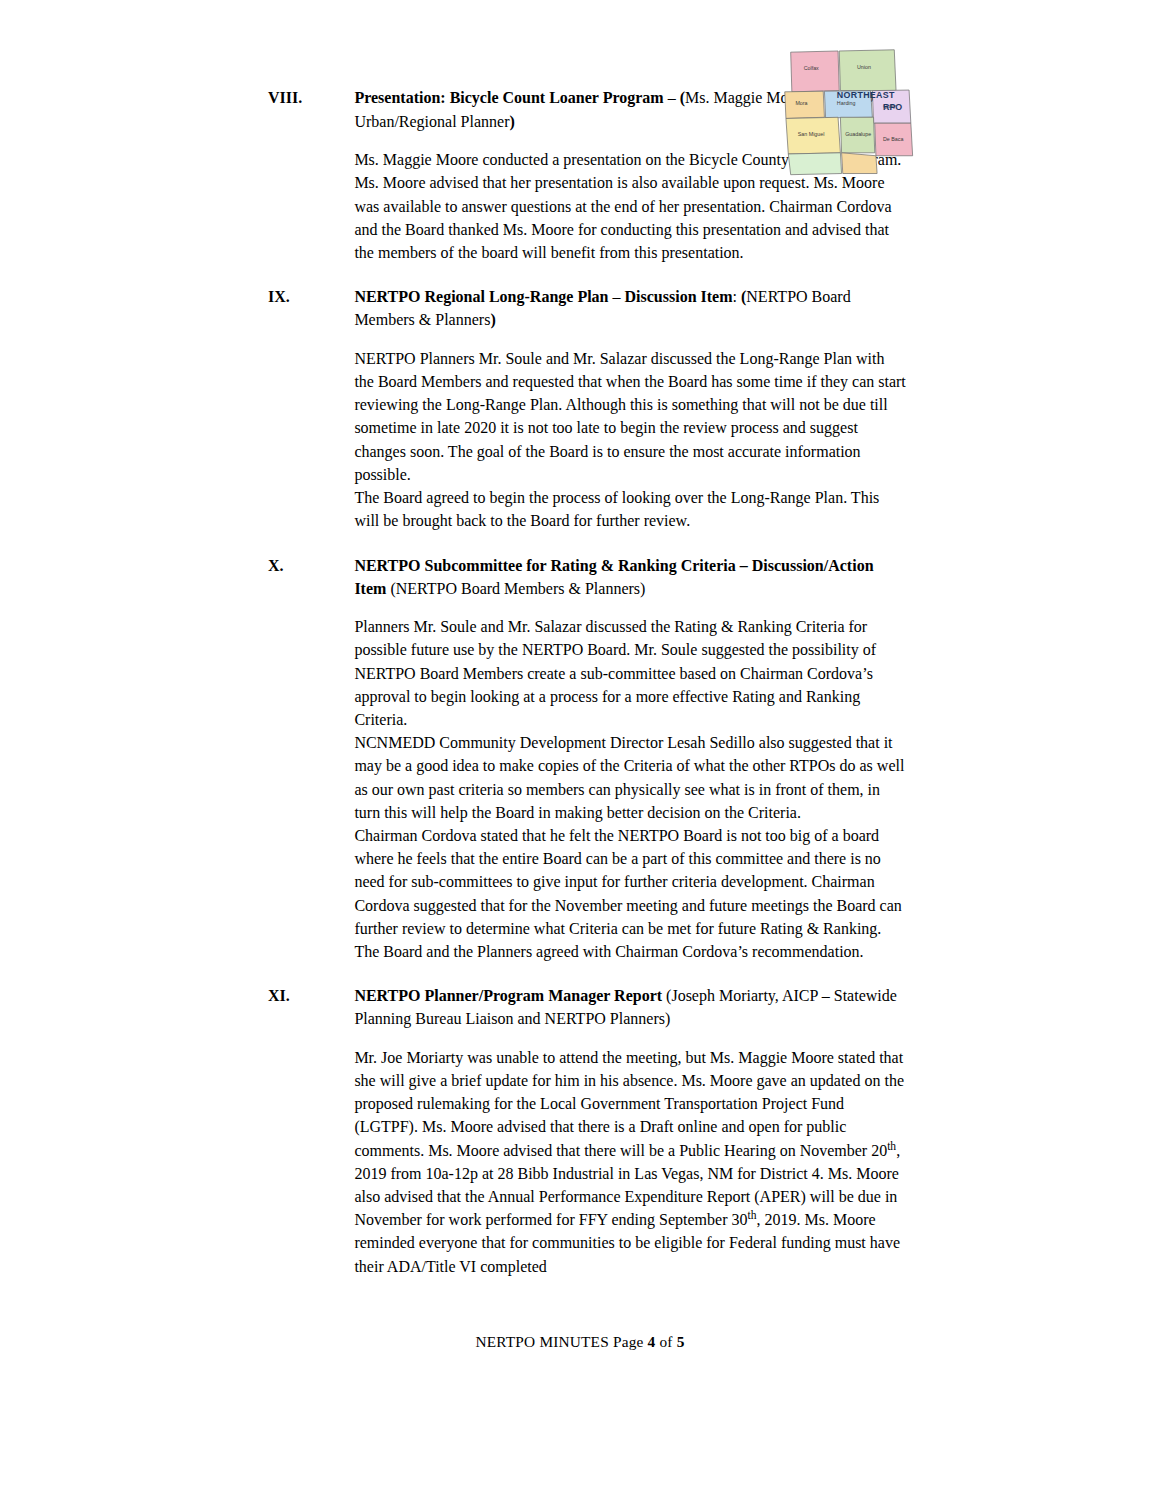Colfax Union Mora Harding Quay San Miguel Guadalupe De Baca NORTHEAST RPO
VIII.
Presentation: Bicycle Count Loaner Program – (Ms. Maggie Moore – NMDOT Urban/Regional Planner)
Ms. Maggie Moore conducted a presentation on the Bicycle County Loaner Program. Ms. Moore advised that her presentation is also available upon request. Ms. Moore was available to answer questions at the end of her presentation. Chairman Cordova and the Board thanked Ms. Moore for conducting this presentation and advised that the members of the board will benefit from this presentation.
IX.
NERTPO Regional Long-Range Plan – Discussion Item: (NERTPO Board Members & Planners)
NERTPO Planners Mr. Soule and Mr. Salazar discussed the Long-Range Plan with the Board Members and requested that when the Board has some time if they can start reviewing the Long-Range Plan. Although this is something that will not be due till sometime in late 2020 it is not too late to begin the review process and suggest changes soon. The goal of the Board is to ensure the most accurate information possible.
The Board agreed to begin the process of looking over the Long-Range Plan. This will be brought back to the Board for further review.
X.
NERTPO Subcommittee for Rating & Ranking Criteria – Discussion/Action Item (NERTPO Board Members & Planners)
Planners Mr. Soule and Mr. Salazar discussed the Rating & Ranking Criteria for possible future use by the NERTPO Board. Mr. Soule suggested the possibility of NERTPO Board Members create a sub-committee based on Chairman Cordova’s approval to begin looking at a process for a more effective Rating and Ranking Criteria.
NCNMEDD Community Development Director Lesah Sedillo also suggested that it may be a good idea to make copies of the Criteria of what the other RTPOs do as well as our own past criteria so members can physically see what is in front of them, in turn this will help the Board in making better decision on the Criteria.
Chairman Cordova stated that he felt the NERTPO Board is not too big of a board where he feels that the entire Board can be a part of this committee and there is no need for sub-committees to give input for further criteria development. Chairman Cordova suggested that for the November meeting and future meetings the Board can further review to determine what Criteria can be met for future Rating & Ranking. The Board and the Planners agreed with Chairman Cordova’s recommendation.
XI.
NERTPO Planner/Program Manager Report (Joseph Moriarty, AICP – Statewide Planning Bureau Liaison and NERTPO Planners)
Mr. Joe Moriarty was unable to attend the meeting, but Ms. Maggie Moore stated that she will give a brief update for him in his absence. Ms. Moore gave an updated on the proposed rulemaking for the Local Government Transportation Project Fund (LGTPF). Ms. Moore advised that there is a Draft online and open for public comments. Ms. Moore advised that there will be a Public Hearing on November 20th, 2019 from 10a-12p at 28 Bibb Industrial in Las Vegas, NM for District 4. Ms. Moore also advised that the Annual Performance Expenditure Report (APER) will be due in November for work performed for FFY ending September 30th, 2019. Ms. Moore reminded everyone that for communities to be eligible for Federal funding must have their ADA/Title VI completed
NERTPO MINUTES Page 4 of 5